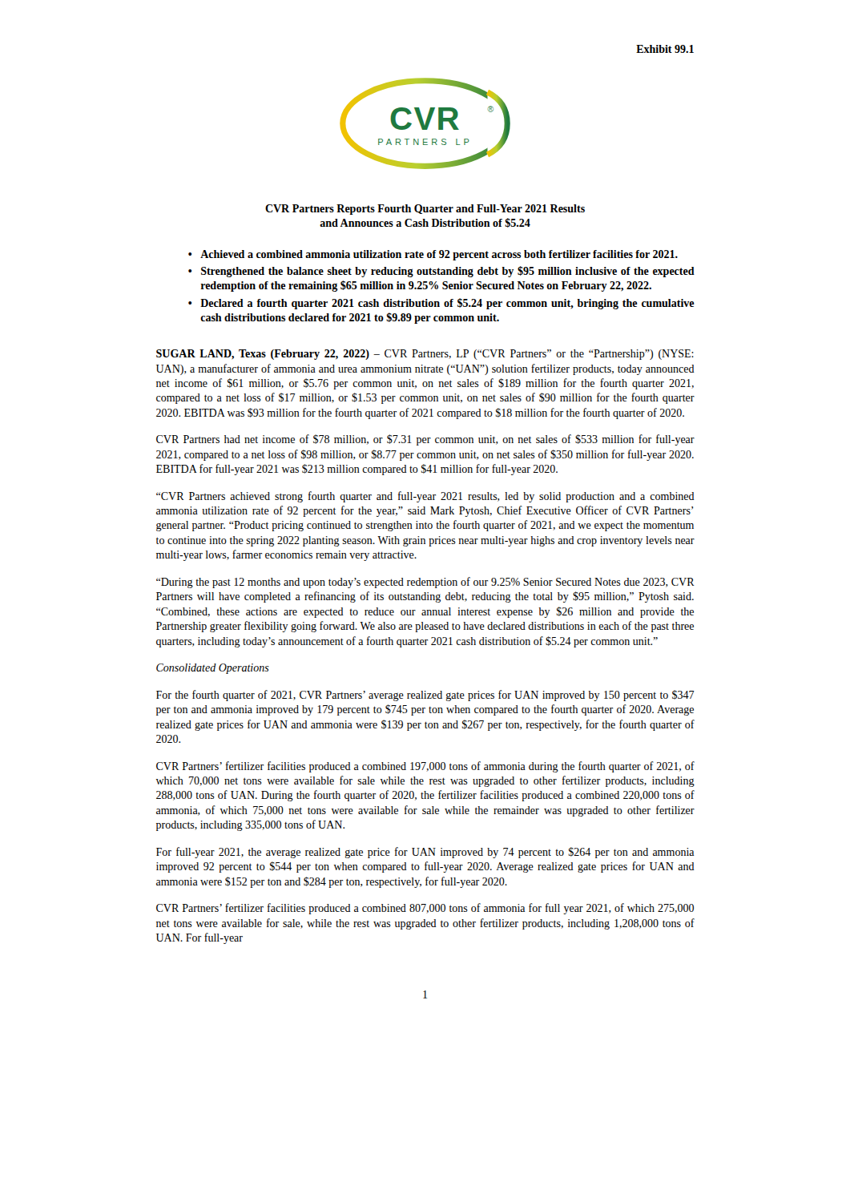Exhibit 99.1
CVR ® PARTNERS LP
CVR Partners Reports Fourth Quarter and Full-Year 2021 Results
and Announces a Cash Distribution of $5.24
Achieved a combined ammonia utilization rate of 92 percent across both fertilizer facilities for 2021.
Strengthened the balance sheet by reducing outstanding debt by $95 million inclusive of the expected redemption of the remaining $65 million in 9.25% Senior Secured Notes on February 22, 2022.
Declared a fourth quarter 2021 cash distribution of $5.24 per common unit, bringing the cumulative cash distributions declared for 2021 to $9.89 per common unit.
SUGAR LAND, Texas (February 22, 2022) – CVR Partners, LP (“CVR Partners” or the “Partnership”) (NYSE: UAN), a manufacturer of ammonia and urea ammonium nitrate (“UAN”) solution fertilizer products, today announced net income of $61 million, or $5.76 per common unit, on net sales of $189 million for the fourth quarter 2021, compared to a net loss of $17 million, or $1.53 per common unit, on net sales of $90 million for the fourth quarter 2020. EBITDA was $93 million for the fourth quarter of 2021 compared to $18 million for the fourth quarter of 2020.
CVR Partners had net income of $78 million, or $7.31 per common unit, on net sales of $533 million for full-year 2021, compared to a net loss of $98 million, or $8.77 per common unit, on net sales of $350 million for full-year 2020. EBITDA for full-year 2021 was $213 million compared to $41 million for full-year 2020.
“CVR Partners achieved strong fourth quarter and full-year 2021 results, led by solid production and a combined ammonia utilization rate of 92 percent for the year,” said Mark Pytosh, Chief Executive Officer of CVR Partners’ general partner. “Product pricing continued to strengthen into the fourth quarter of 2021, and we expect the momentum to continue into the spring 2022 planting season. With grain prices near multi-year highs and crop inventory levels near multi-year lows, farmer economics remain very attractive.
“During the past 12 months and upon today’s expected redemption of our 9.25% Senior Secured Notes due 2023, CVR Partners will have completed a refinancing of its outstanding debt, reducing the total by $95 million,” Pytosh said. “Combined, these actions are expected to reduce our annual interest expense by $26 million and provide the Partnership greater flexibility going forward. We also are pleased to have declared distributions in each of the past three quarters, including today’s announcement of a fourth quarter 2021 cash distribution of $5.24 per common unit.”
Consolidated Operations
For the fourth quarter of 2021, CVR Partners’ average realized gate prices for UAN improved by 150 percent to $347 per ton and ammonia improved by 179 percent to $745 per ton when compared to the fourth quarter of 2020. Average realized gate prices for UAN and ammonia were $139 per ton and $267 per ton, respectively, for the fourth quarter of 2020.
CVR Partners’ fertilizer facilities produced a combined 197,000 tons of ammonia during the fourth quarter of 2021, of which 70,000 net tons were available for sale while the rest was upgraded to other fertilizer products, including 288,000 tons of UAN. During the fourth quarter of 2020, the fertilizer facilities produced a combined 220,000 tons of ammonia, of which 75,000 net tons were available for sale while the remainder was upgraded to other fertilizer products, including 335,000 tons of UAN.
For full-year 2021, the average realized gate price for UAN improved by 74 percent to $264 per ton and ammonia improved 92 percent to $544 per ton when compared to full-year 2020. Average realized gate prices for UAN and ammonia were $152 per ton and $284 per ton, respectively, for full-year 2020.
CVR Partners’ fertilizer facilities produced a combined 807,000 tons of ammonia for full year 2021, of which 275,000 net tons were available for sale, while the rest was upgraded to other fertilizer products, including 1,208,000 tons of UAN. For full-year
1